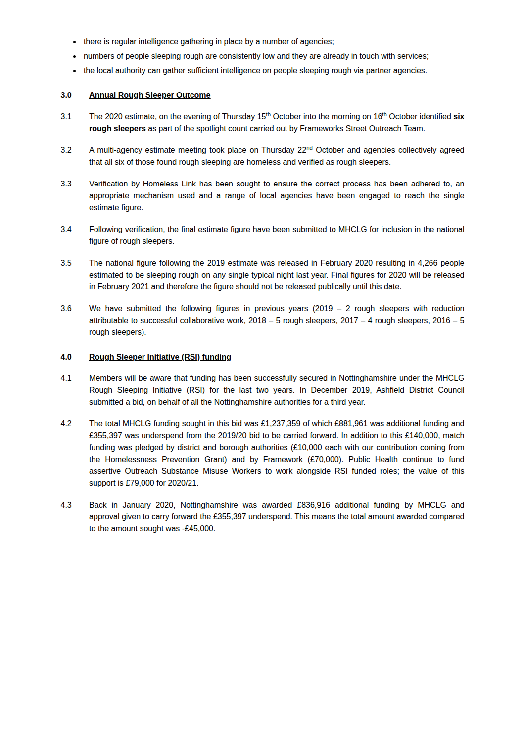there is regular intelligence gathering in place by a number of agencies;
numbers of people sleeping rough are consistently low and they are already in touch with services;
the local authority can gather sufficient intelligence on people sleeping rough via partner agencies.
3.0 Annual Rough Sleeper Outcome
3.1
The 2020 estimate, on the evening of Thursday 15th October into the morning on 16th October identified six rough sleepers as part of the spotlight count carried out by Frameworks Street Outreach Team.
3.2
A multi-agency estimate meeting took place on Thursday 22nd October and agencies collectively agreed that all six of those found rough sleeping are homeless and verified as rough sleepers.
3.3
Verification by Homeless Link has been sought to ensure the correct process has been adhered to, an appropriate mechanism used and a range of local agencies have been engaged to reach the single estimate figure.
3.4
Following verification, the final estimate figure have been submitted to MHCLG for inclusion in the national figure of rough sleepers.
3.5
The national figure following the 2019 estimate was released in February 2020 resulting in 4,266 people estimated to be sleeping rough on any single typical night last year. Final figures for 2020 will be released in February 2021 and therefore the figure should not be released publically until this date.
3.6
We have submitted the following figures in previous years (2019 – 2 rough sleepers with reduction attributable to successful collaborative work, 2018 – 5 rough sleepers, 2017 – 4 rough sleepers, 2016 – 5 rough sleepers).
4.0 Rough Sleeper Initiative (RSI) funding
4.1
Members will be aware that funding has been successfully secured in Nottinghamshire under the MHCLG Rough Sleeping Initiative (RSI) for the last two years. In December 2019, Ashfield District Council submitted a bid, on behalf of all the Nottinghamshire authorities for a third year.
4.2
The total MHCLG funding sought in this bid was £1,237,359 of which £881,961 was additional funding and £355,397 was underspend from the 2019/20 bid to be carried forward. In addition to this £140,000, match funding was pledged by district and borough authorities (£10,000 each with our contribution coming from the Homelessness Prevention Grant) and by Framework (£70,000). Public Health continue to fund assertive Outreach Substance Misuse Workers to work alongside RSI funded roles; the value of this support is £79,000 for 2020/21.
4.3
Back in January 2020, Nottinghamshire was awarded £836,916 additional funding by MHCLG and approval given to carry forward the £355,397 underspend. This means the total amount awarded compared to the amount sought was -£45,000.